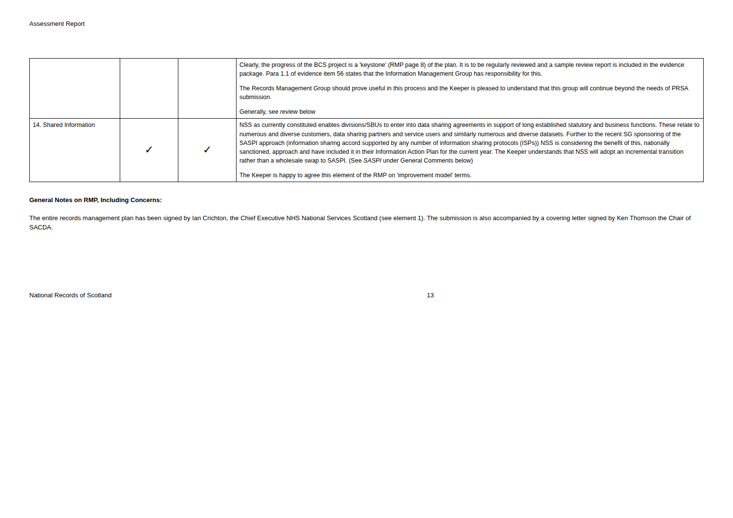Assessment Report
| | | | Clearly, the progress of the BCS project is a 'keystone' (RMP page 8) of the plan. It is to be regularly reviewed and a sample review report is included in the evidence package. Para 1.1 of evidence item 56 states that the Information Management Group has responsibility for this. The Records Management Group should prove useful in this process and the Keeper is pleased to understand that this group will continue beyond the needs of PRSA submission. Generally, see review below |
| 14. Shared Information | ✓ | ✓ | NSS as currently constituted enables divisions/SBUs to enter into data sharing agreements in support of long established statutory and business functions. These relate to numerous and diverse customers, data sharing partners and service users and similarly numerous and diverse datasets. Further to the recent SG sponsoring of the SASPI approach (information sharing accord supported by any number of information sharing protocols (ISPs)) NSS is considering the benefit of this, nationally sanctioned, approach and have included it in their Information Action Plan for the current year. The Keeper understands that NSS will adopt an incremental transition rather than a wholesale swap to SASPI. (See SASPI under General Comments below) The Keeper is happy to agree this element of the RMP on 'improvement model' terms. |
General Notes on RMP, Including Concerns:
The entire records management plan has been signed by Ian Crichton, the Chief Executive NHS National Services Scotland (see element 1). The submission is also accompanied by a covering letter signed by Ken Thomson the Chair of SACDA.
National Records of Scotland
13